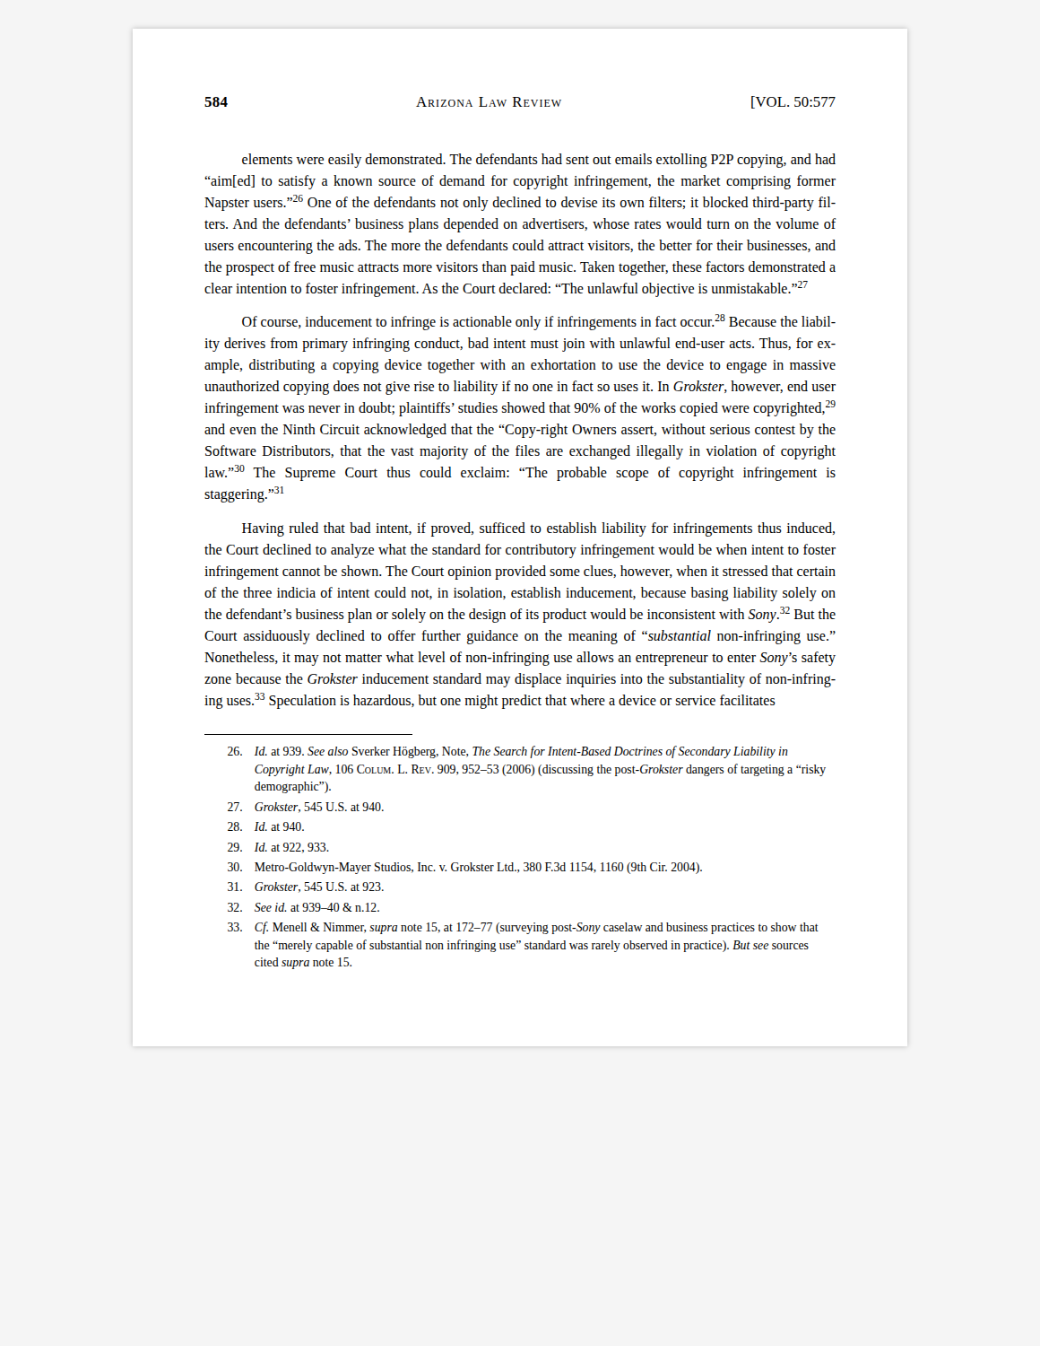584 Arizona Law Review [VOL. 50:577
elements were easily demonstrated. The defendants had sent out emails extolling P2P copying, and had “aim[ed] to satisfy a known source of demand for copyright infringement, the market comprising former Napster users.”26 One of the defendants not only declined to devise its own filters; it blocked third-party filters. And the defendants’ business plans depended on advertisers, whose rates would turn on the volume of users encountering the ads. The more the defendants could attract visitors, the better for their businesses, and the prospect of free music attracts more visitors than paid music. Taken together, these factors demonstrated a clear intention to foster infringement. As the Court declared: “The unlawful objective is unmistakable.”27
Of course, inducement to infringe is actionable only if infringements in fact occur.28 Because the liability derives from primary infringing conduct, bad intent must join with unlawful end-user acts. Thus, for example, distributing a copying device together with an exhortation to use the device to engage in massive unauthorized copying does not give rise to liability if no one in fact so uses it. In Grokster, however, end user infringement was never in doubt; plaintiffs’ studies showed that 90% of the works copied were copyrighted,29 and even the Ninth Circuit acknowledged that the “Copy-right Owners assert, without serious contest by the Software Distributors, that the vast majority of the files are exchanged illegally in violation of copyright law.”30 The Supreme Court thus could exclaim: “The probable scope of copyright infringement is staggering.”31
Having ruled that bad intent, if proved, sufficed to establish liability for infringements thus induced, the Court declined to analyze what the standard for contributory infringement would be when intent to foster infringement cannot be shown. The Court opinion provided some clues, however, when it stressed that certain of the three indicia of intent could not, in isolation, establish inducement, because basing liability solely on the defendant’s business plan or solely on the design of its product would be inconsistent with Sony.32 But the Court assiduously declined to offer further guidance on the meaning of “substantial non-infringing use.” Nonetheless, it may not matter what level of non-infringing use allows an entrepreneur to enter Sony’s safety zone because the Grokster inducement standard may displace inquiries into the substantiality of non-infringing uses.33 Speculation is hazardous, but one might predict that where a device or service facilitates
26. Id. at 939. See also Sverker Högberg, Note, The Search for Intent-Based Doctrines of Secondary Liability in Copyright Law, 106 Colum. L. Rev. 909, 952–53 (2006) (discussing the post-Grokster dangers of targeting a “risky demographic”).
27. Grokster, 545 U.S. at 940.
28. Id. at 940.
29. Id. at 922, 933.
30. Metro-Goldwyn-Mayer Studios, Inc. v. Grokster Ltd., 380 F.3d 1154, 1160 (9th Cir. 2004).
31. Grokster, 545 U.S. at 923.
32. See id. at 939–40 & n.12.
33. Cf. Menell & Nimmer, supra note 15, at 172–77 (surveying post-Sony caselaw and business practices to show that the “merely capable of substantial non infringing use” standard was rarely observed in practice). But see sources cited supra note 15.